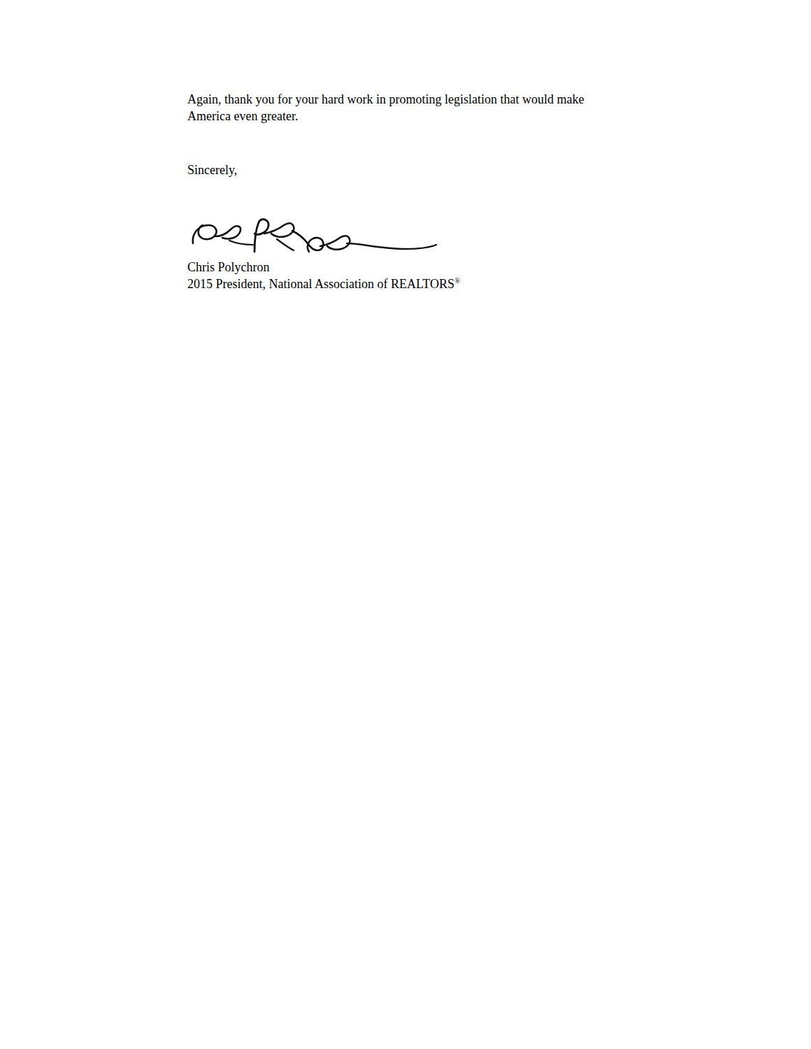Again, thank you for your hard work in promoting legislation that would make America even greater.
Sincerely,
Signature of Chris Polychron
Chris Polychron 2015 President, National Association of REALTORS®